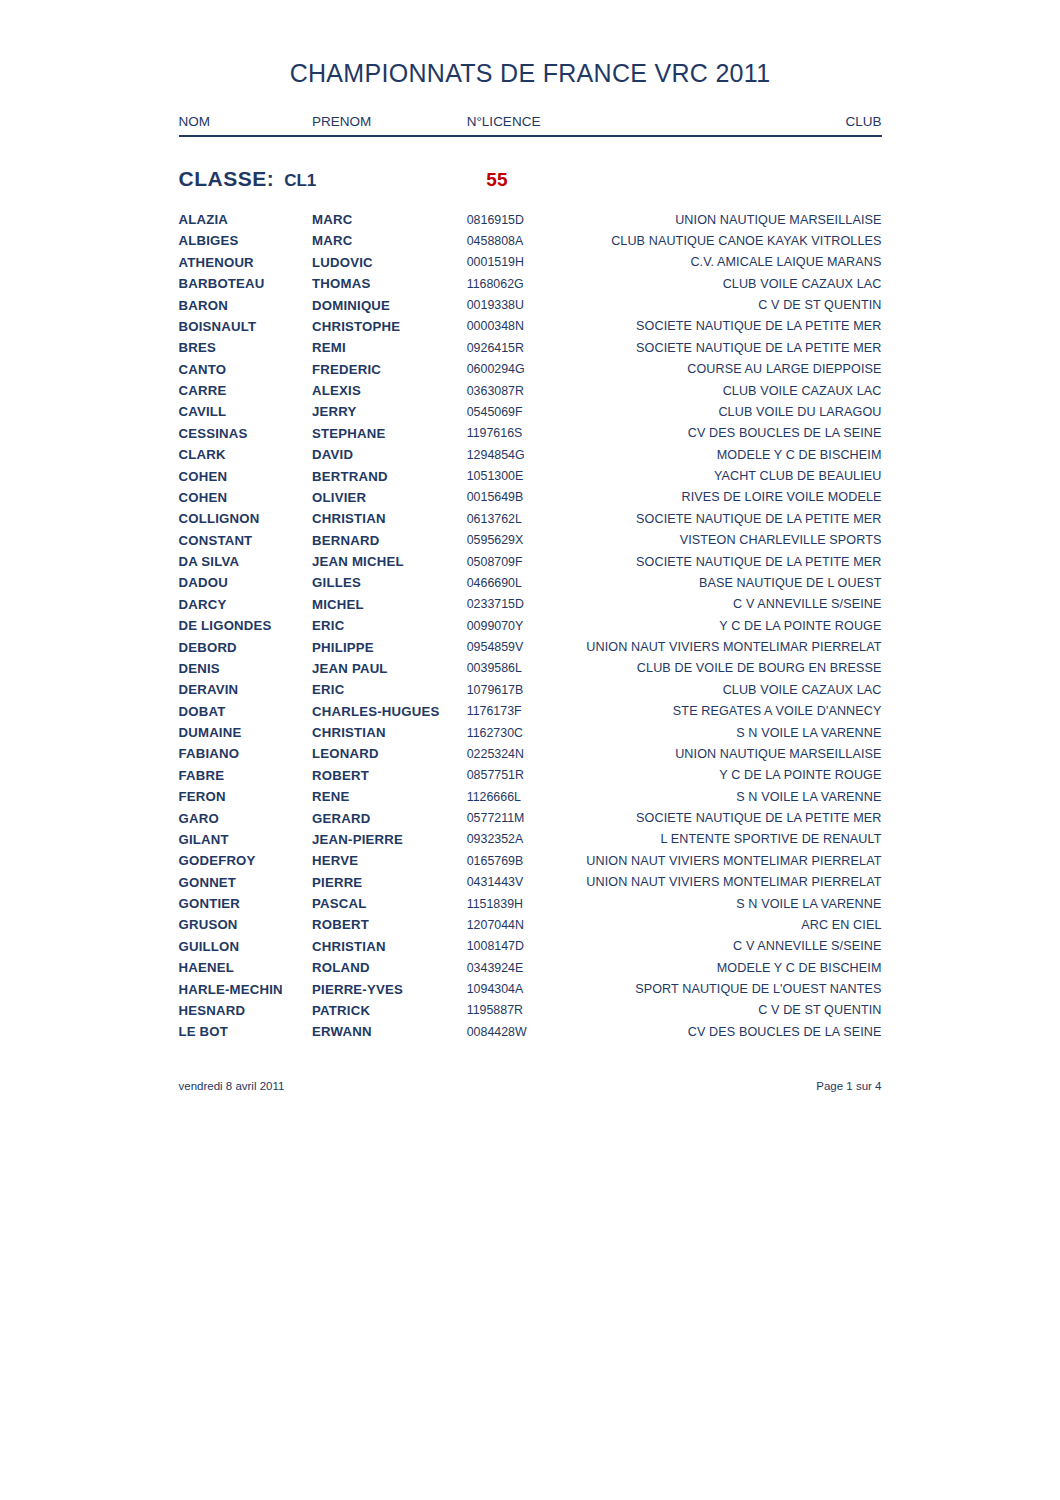CHAMPIONNATS DE FRANCE VRC 2011
| NOM | PRENOM | N°LICENCE | CLUB |
CLASSE: CL1 55
| ALAZIA | MARC | 0816915D | UNION NAUTIQUE MARSEILLAISE |
| ALBIGES | MARC | 0458808A | CLUB NAUTIQUE CANOE KAYAK VITROLLES |
| ATHENOUR | LUDOVIC | 0001519H | C.V. AMICALE LAIQUE MARANS |
| BARBOTEAU | THOMAS | 1168062G | CLUB VOILE CAZAUX LAC |
| BARON | DOMINIQUE | 0019338U | C V DE ST QUENTIN |
| BOISNAULT | CHRISTOPHE | 0000348N | SOCIETE NAUTIQUE DE LA PETITE MER |
| BRES | REMI | 0926415R | SOCIETE NAUTIQUE DE LA PETITE MER |
| CANTO | FREDERIC | 0600294G | COURSE AU LARGE DIEPPOISE |
| CARRE | ALEXIS | 0363087R | CLUB VOILE CAZAUX LAC |
| CAVILL | JERRY | 0545069F | CLUB VOILE DU LARAGOU |
| CESSINAS | STEPHANE | 1197616S | CV DES BOUCLES DE LA SEINE |
| CLARK | DAVID | 1294854G | MODELE Y C DE BISCHEIM |
| COHEN | BERTRAND | 1051300E | YACHT CLUB DE BEAULIEU |
| COHEN | OLIVIER | 0015649B | RIVES DE LOIRE VOILE MODELE |
| COLLIGNON | CHRISTIAN | 0613762L | SOCIETE NAUTIQUE DE LA PETITE MER |
| CONSTANT | BERNARD | 0595629X | VISTEON CHARLEVILLE SPORTS |
| DA SILVA | JEAN MICHEL | 0508709F | SOCIETE NAUTIQUE DE LA PETITE MER |
| DADOU | GILLES | 0466690L | BASE NAUTIQUE DE L OUEST |
| DARCY | MICHEL | 0233715D | C V ANNEVILLE S/SEINE |
| DE LIGONDES | ERIC | 0099070Y | Y C DE LA POINTE ROUGE |
| DEBORD | PHILIPPE | 0954859V | UNION NAUT VIVIERS MONTELIMAR PIERRELAT |
| DENIS | JEAN PAUL | 0039586L | CLUB DE VOILE DE BOURG EN BRESSE |
| DERAVIN | ERIC | 1079617B | CLUB VOILE CAZAUX LAC |
| DOBAT | CHARLES-HUGUES | 1176173F | STE REGATES A VOILE D'ANNECY |
| DUMAINE | CHRISTIAN | 1162730C | S N VOILE LA VARENNE |
| FABIANO | LEONARD | 0225324N | UNION NAUTIQUE MARSEILLAISE |
| FABRE | ROBERT | 0857751R | Y C DE LA POINTE ROUGE |
| FERON | RENE | 1126666L | S N VOILE LA VARENNE |
| GARO | GERARD | 0577211M | SOCIETE NAUTIQUE DE LA PETITE MER |
| GILANT | JEAN-PIERRE | 0932352A | L ENTENTE SPORTIVE DE RENAULT |
| GODEFROY | HERVE | 0165769B | UNION NAUT VIVIERS MONTELIMAR PIERRELAT |
| GONNET | PIERRE | 0431443V | UNION NAUT VIVIERS MONTELIMAR PIERRELAT |
| GONTIER | PASCAL | 1151839H | S N VOILE LA VARENNE |
| GRUSON | ROBERT | 1207044N | ARC EN CIEL |
| GUILLON | CHRISTIAN | 1008147D | C V ANNEVILLE S/SEINE |
| HAENEL | ROLAND | 0343924E | MODELE Y C DE BISCHEIM |
| HARLE-MECHIN | PIERRE-YVES | 1094304A | SPORT NAUTIQUE DE L'OUEST NANTES |
| HESNARD | PATRICK | 1195887R | C V DE ST QUENTIN |
| LE BOT | ERWANN | 0084428W | CV DES BOUCLES DE LA SEINE |
vendredi 8 avril 2011 Page 1 sur 4